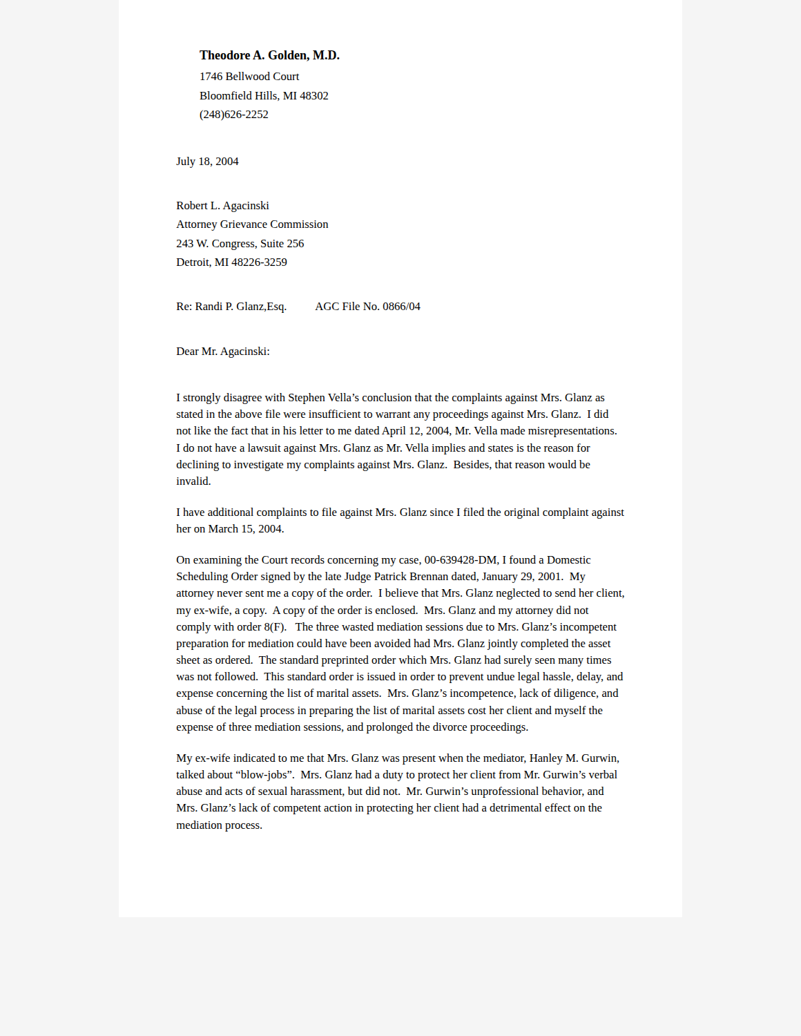Theodore A. Golden, M.D.
1746 Bellwood Court
Bloomfield Hills, MI 48302
(248)626-2252
July 18, 2004
Robert L. Agacinski
Attorney Grievance Commission
243 W. Congress, Suite 256
Detroit, MI 48226-3259
Re: Randi P. Glanz,Esq. AGC File No. 0866/04
Dear Mr. Agacinski:
I strongly disagree with Stephen Vella’s conclusion that the complaints against Mrs. Glanz as stated in the above file were insufficient to warrant any proceedings against Mrs. Glanz. I did not like the fact that in his letter to me dated April 12, 2004, Mr. Vella made misrepresentations. I do not have a lawsuit against Mrs. Glanz as Mr. Vella implies and states is the reason for declining to investigate my complaints against Mrs. Glanz. Besides, that reason would be invalid.
I have additional complaints to file against Mrs. Glanz since I filed the original complaint against her on March 15, 2004.
On examining the Court records concerning my case, 00-639428-DM, I found a Domestic Scheduling Order signed by the late Judge Patrick Brennan dated, January 29, 2001. My attorney never sent me a copy of the order. I believe that Mrs. Glanz neglected to send her client, my ex-wife, a copy. A copy of the order is enclosed. Mrs. Glanz and my attorney did not comply with order 8(F). The three wasted mediation sessions due to Mrs. Glanz’s incompetent preparation for mediation could have been avoided had Mrs. Glanz jointly completed the asset sheet as ordered. The standard preprinted order which Mrs. Glanz had surely seen many times was not followed. This standard order is issued in order to prevent undue legal hassle, delay, and expense concerning the list of marital assets. Mrs. Glanz’s incompetence, lack of diligence, and abuse of the legal process in preparing the list of marital assets cost her client and myself the expense of three mediation sessions, and prolonged the divorce proceedings.
My ex-wife indicated to me that Mrs. Glanz was present when the mediator, Hanley M. Gurwin, talked about “blow-jobs”. Mrs. Glanz had a duty to protect her client from Mr. Gurwin’s verbal abuse and acts of sexual harassment, but did not. Mr. Gurwin’s unprofessional behavior, and Mrs. Glanz’s lack of competent action in protecting her client had a detrimental effect on the mediation process.